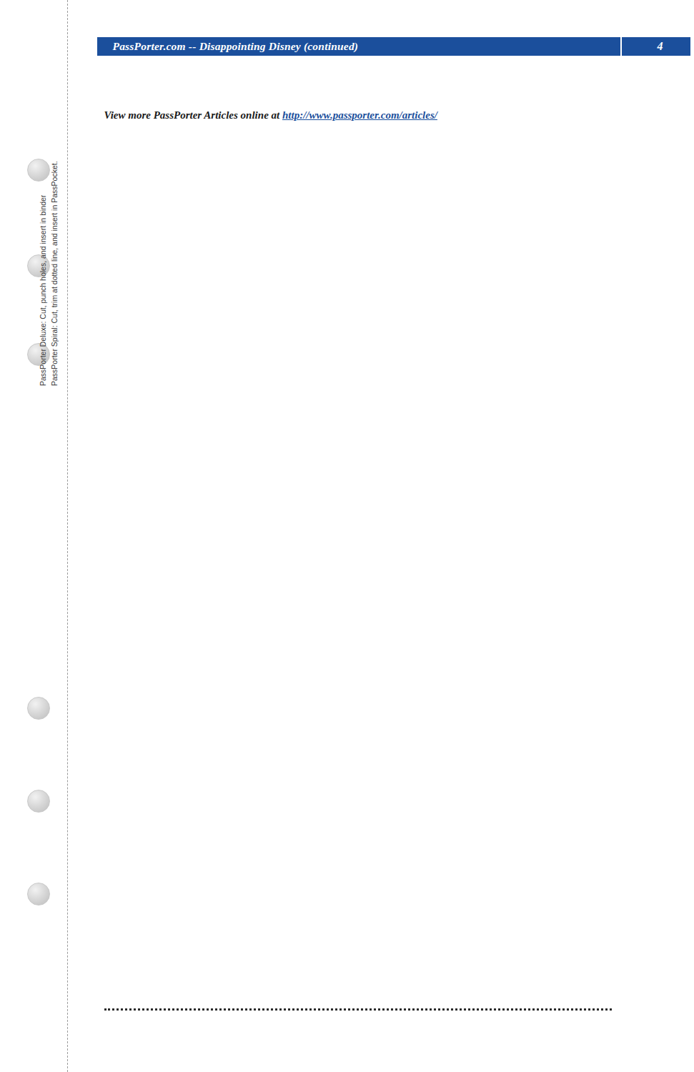PassPorter.com -- Disappointing Disney (continued) 4
View more PassPorter Articles online at http://www.passporter.com/articles/
PassPorter Deluxe: Cut, punch holes, and insert in binder PassPorter Spiral: Cut, trim at dotted line, and insert in PassPocket.